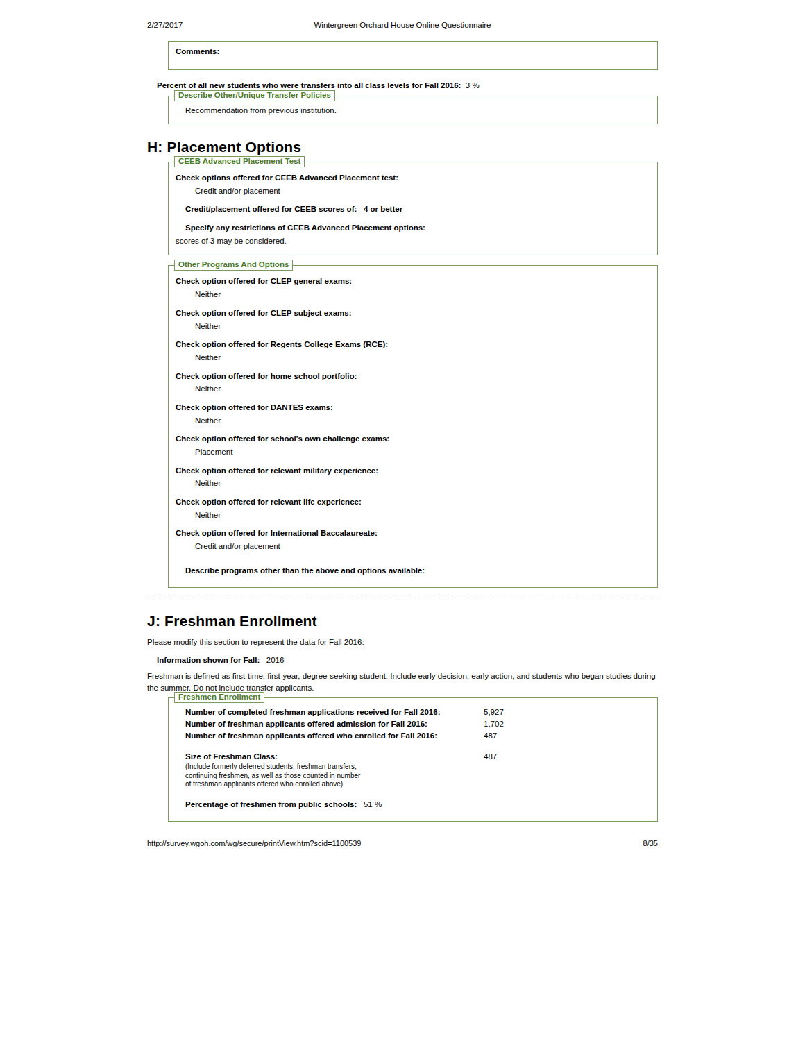2/27/2017
Wintergreen Orchard House Online Questionnaire
Comments:
Percent of all new students who were transfers into all class levels for Fall 2016: 3 %
Describe Other/Unique Transfer Policies
Recommendation from previous institution.
H: Placement Options
CEEB Advanced Placement Test
Check options offered for CEEB Advanced Placement test:
Credit and/or placement
Credit/placement offered for CEEB scores of: 4 or better
Specify any restrictions of CEEB Advanced Placement options:
scores of 3 may be considered.
Other Programs And Options
Check option offered for CLEP general exams:
Neither
Check option offered for CLEP subject exams:
Neither
Check option offered for Regents College Exams (RCE):
Neither
Check option offered for home school portfolio:
Neither
Check option offered for DANTES exams:
Neither
Check option offered for school's own challenge exams:
Placement
Check option offered for relevant military experience:
Neither
Check option offered for relevant life experience:
Neither
Check option offered for International Baccalaureate:
Credit and/or placement
Describe programs other than the above and options available:
J: Freshman Enrollment
Please modify this section to represent the data for Fall 2016:
Information shown for Fall: 2016
Freshman is defined as first-time, first-year, degree-seeking student. Include early decision, early action, and students who began studies during the summer. Do not include transfer applicants.
Freshmen Enrollment
Number of completed freshman applications received for Fall 2016: 5,927
Number of freshman applicants offered admission for Fall 2016: 1,702
Number of freshman applicants offered who enrolled for Fall 2016: 487
Size of Freshman Class: 487
(Include formerly deferred students, freshman transfers,
continuing freshmen, as well as those counted in number
of freshman applicants offered who enrolled above)
Percentage of freshmen from public schools: 51 %
http://survey.wgoh.com/wg/secure/printView.htm?scid=1100539
8/35